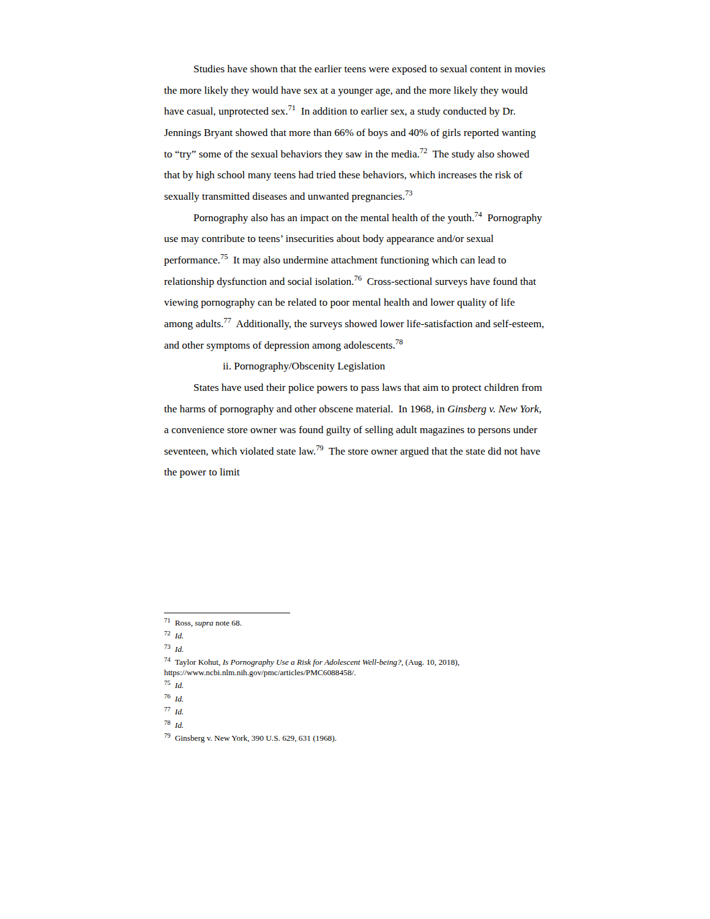Studies have shown that the earlier teens were exposed to sexual content in movies the more likely they would have sex at a younger age, and the more likely they would have casual, unprotected sex.71 In addition to earlier sex, a study conducted by Dr. Jennings Bryant showed that more than 66% of boys and 40% of girls reported wanting to “try” some of the sexual behaviors they saw in the media.72 The study also showed that by high school many teens had tried these behaviors, which increases the risk of sexually transmitted diseases and unwanted pregnancies.73
Pornography also has an impact on the mental health of the youth.74 Pornography use may contribute to teens’ insecurities about body appearance and/or sexual performance.75 It may also undermine attachment functioning which can lead to relationship dysfunction and social isolation.76 Cross-sectional surveys have found that viewing pornography can be related to poor mental health and lower quality of life among adults.77 Additionally, the surveys showed lower life-satisfaction and self-esteem, and other symptoms of depression among adolescents.78
ii. Pornography/Obscenity Legislation
States have used their police powers to pass laws that aim to protect children from the harms of pornography and other obscene material. In 1968, in Ginsberg v. New York, a convenience store owner was found guilty of selling adult magazines to persons under seventeen, which violated state law.79 The store owner argued that the state did not have the power to limit
71 Ross, supra note 68.
72 Id.
73 Id.
74 Taylor Kohut, Is Pornography Use a Risk for Adolescent Well-being?, (Aug. 10, 2018), https://www.ncbi.nlm.nih.gov/pmc/articles/PMC6088458/.
75 Id.
76 Id.
77 Id.
78 Id.
79 Ginsberg v. New York, 390 U.S. 629, 631 (1968).